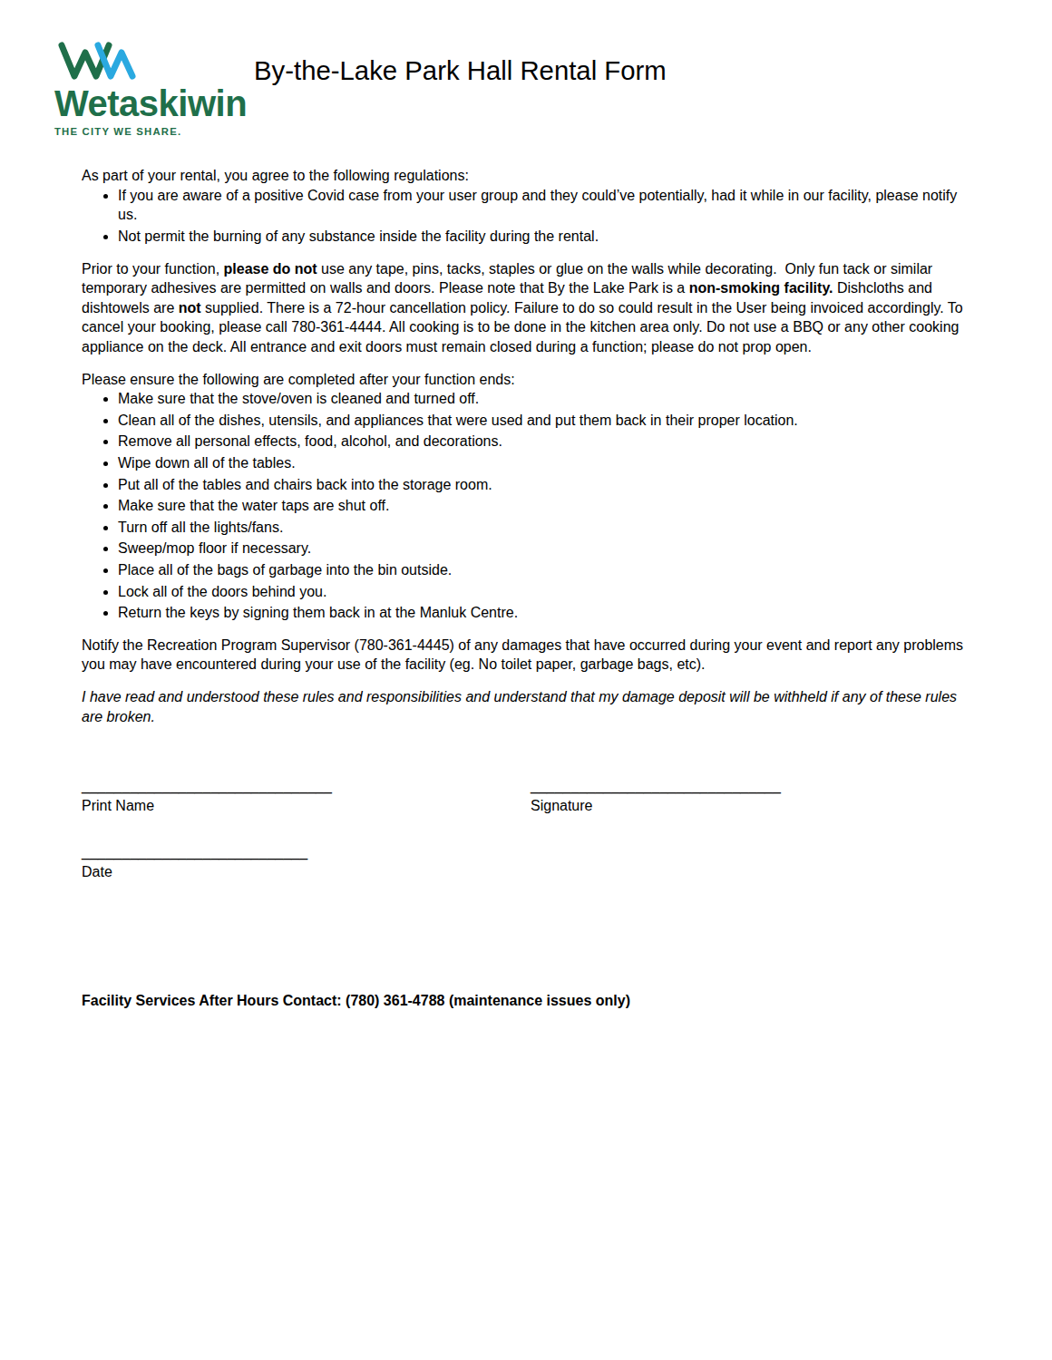Wetaskiwin
THE CITY WE SHARE.
By-the-Lake Park Hall Rental Form
As part of your rental, you agree to the following regulations:
If you are aware of a positive Covid case from your user group and they could’ve potentially, had it while in our facility, please notify us.
Not permit the burning of any substance inside the facility during the rental.
Prior to your function, please do not use any tape, pins, tacks, staples or glue on the walls while decorating. Only fun tack or similar temporary adhesives are permitted on walls and doors. Please note that By the Lake Park is a non-smoking facility. Dishcloths and dishtowels are not supplied. There is a 72-hour cancellation policy. Failure to do so could result in the User being invoiced accordingly. To cancel your booking, please call 780-361-4444. All cooking is to be done in the kitchen area only. Do not use a BBQ or any other cooking appliance on the deck. All entrance and exit doors must remain closed during a function; please do not prop open.
Please ensure the following are completed after your function ends:
Make sure that the stove/oven is cleaned and turned off.
Clean all of the dishes, utensils, and appliances that were used and put them back in their proper location.
Remove all personal effects, food, alcohol, and decorations.
Wipe down all of the tables.
Put all of the tables and chairs back into the storage room.
Make sure that the water taps are shut off.
Turn off all the lights/fans.
Sweep/mop floor if necessary.
Place all of the bags of garbage into the bin outside.
Lock all of the doors behind you.
Return the keys by signing them back in at the Manluk Centre.
Notify the Recreation Program Supervisor (780-361-4445) of any damages that have occurred during your event and report any problems you may have encountered during your use of the facility (eg. No toilet paper, garbage bags, etc).
I have read and understood these rules and responsibilities and understand that my damage deposit will be withheld if any of these rules are broken.
_______________________________
Print Name
_______________________________
Signature
____________________________
Date
Facility Services After Hours Contact: (780) 361-4788 (maintenance issues only)